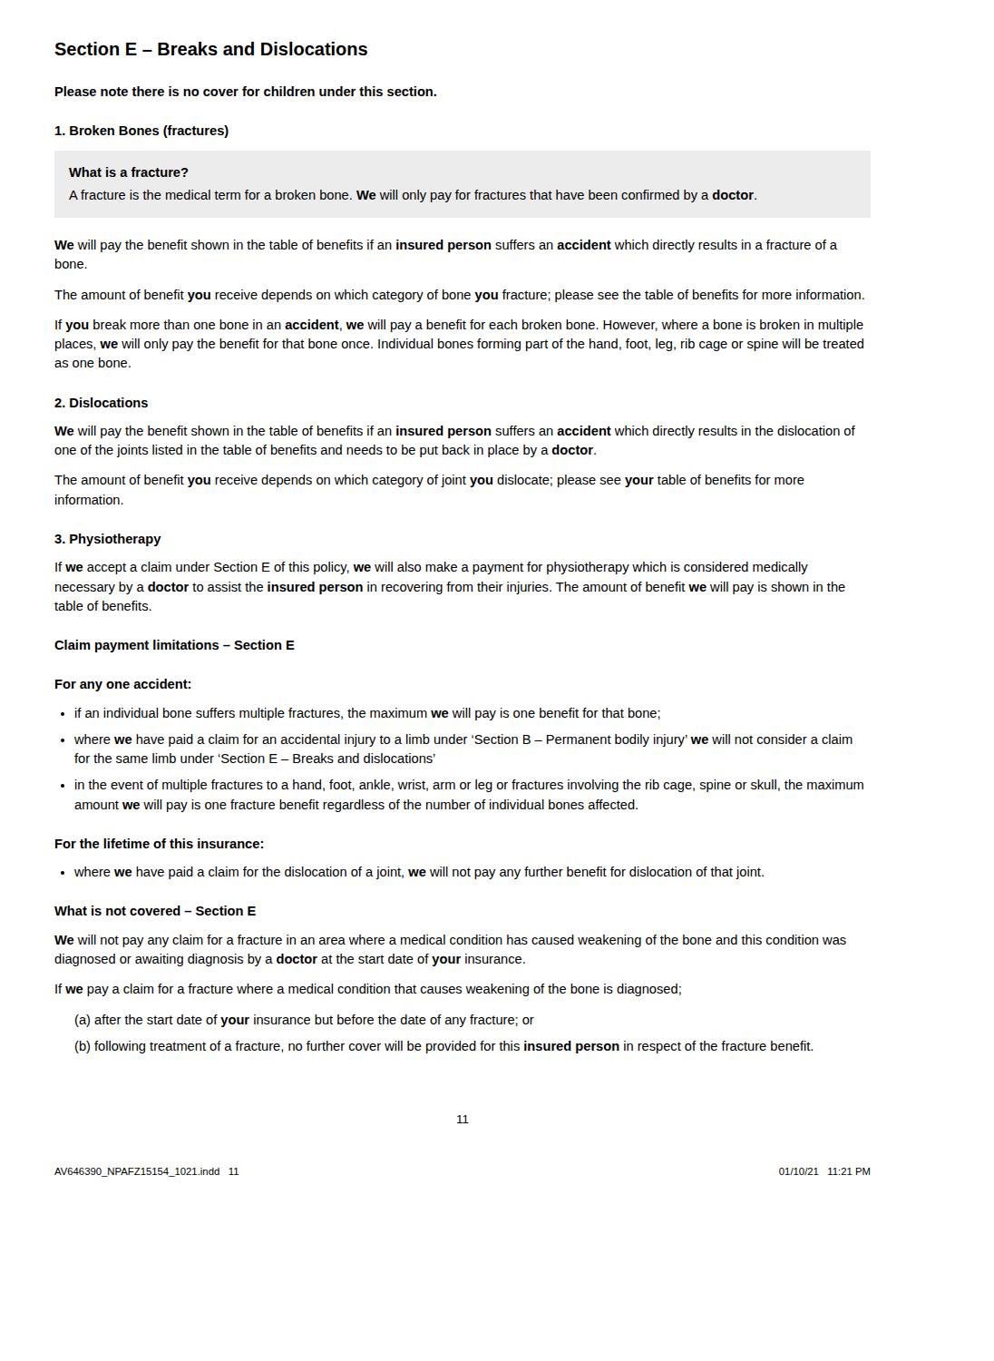Section E – Breaks and Dislocations
Please note there is no cover for children under this section.
1. Broken Bones (fractures)
What is a fracture?
A fracture is the medical term for a broken bone. We will only pay for fractures that have been confirmed by a doctor.
We will pay the benefit shown in the table of benefits if an insured person suffers an accident which directly results in a fracture of a bone.
The amount of benefit you receive depends on which category of bone you fracture; please see the table of benefits for more information.
If you break more than one bone in an accident, we will pay a benefit for each broken bone. However, where a bone is broken in multiple places, we will only pay the benefit for that bone once. Individual bones forming part of the hand, foot, leg, rib cage or spine will be treated as one bone.
2. Dislocations
We will pay the benefit shown in the table of benefits if an insured person suffers an accident which directly results in the dislocation of one of the joints listed in the table of benefits and needs to be put back in place by a doctor.
The amount of benefit you receive depends on which category of joint you dislocate; please see your table of benefits for more information.
3. Physiotherapy
If we accept a claim under Section E of this policy, we will also make a payment for physiotherapy which is considered medically necessary by a doctor to assist the insured person in recovering from their injuries. The amount of benefit we will pay is shown in the table of benefits.
Claim payment limitations – Section E
For any one accident:
if an individual bone suffers multiple fractures, the maximum we will pay is one benefit for that bone;
where we have paid a claim for an accidental injury to a limb under ‘Section B – Permanent bodily injury’ we will not consider a claim for the same limb under ‘Section E – Breaks and dislocations’
in the event of multiple fractures to a hand, foot, ankle, wrist, arm or leg or fractures involving the rib cage, spine or skull, the maximum amount we will pay is one fracture benefit regardless of the number of individual bones affected.
For the lifetime of this insurance:
where we have paid a claim for the dislocation of a joint, we will not pay any further benefit for dislocation of that joint.
What is not covered – Section E
We will not pay any claim for a fracture in an area where a medical condition has caused weakening of the bone and this condition was diagnosed or awaiting diagnosis by a doctor at the start date of your insurance.
If we pay a claim for a fracture where a medical condition that causes weakening of the bone is diagnosed;
(a) after the start date of your insurance but before the date of any fracture; or
(b) following treatment of a fracture, no further cover will be provided for this insured person in respect of the fracture benefit.
11
AV646390_NPAFZ15154_1021.indd 11 01/10/21 11:21 PM